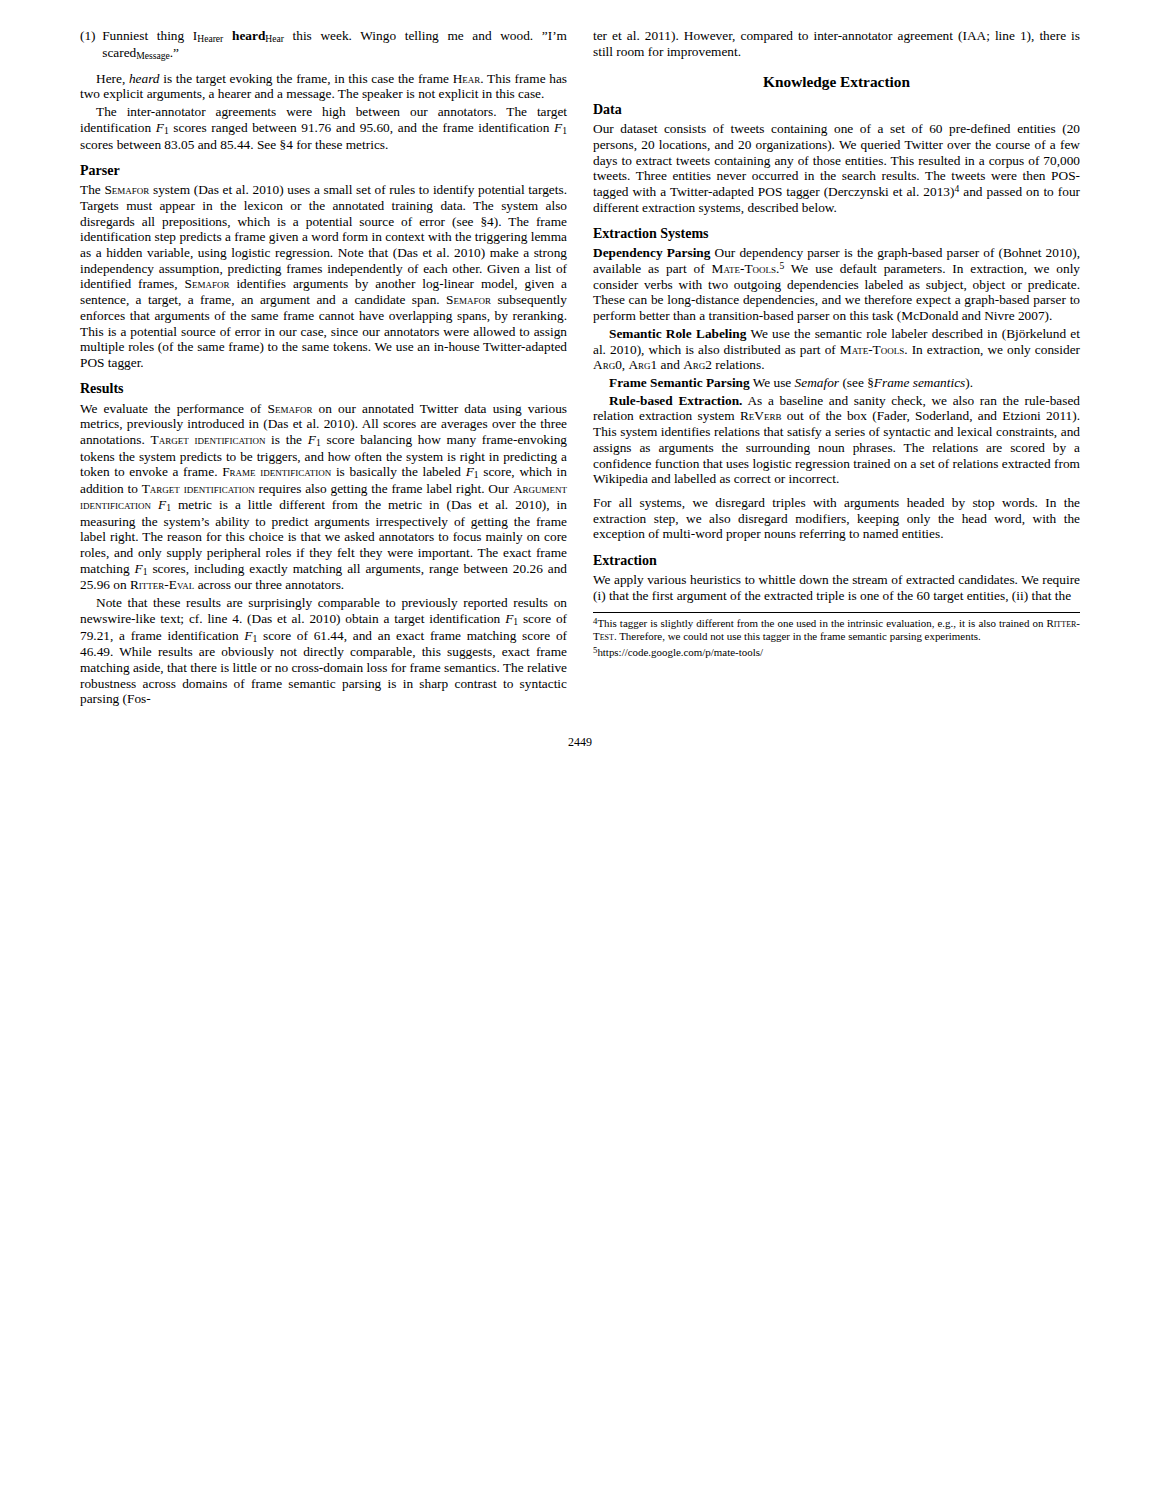(1)
Funniest thing IHearer heardHear this week. Wingo telling me and wood. ”I’m scaredMessage.”
Here, heard is the target evoking the frame, in this case the frame Hear. This frame has two explicit arguments, a hearer and a message. The speaker is not explicit in this case.
The inter-annotator agreements were high between our annotators. The target identification F1 scores ranged between 91.76 and 95.60, and the frame identification F1 scores between 83.05 and 85.44. See §4 for these metrics.
Parser
The Semafor system (Das et al. 2010) uses a small set of rules to identify potential targets. Targets must appear in the lexicon or the annotated training data. The system also disregards all prepositions, which is a potential source of error (see §4). The frame identification step predicts a frame given a word form in context with the triggering lemma as a hidden variable, using logistic regression. Note that (Das et al. 2010) make a strong independency assumption, predicting frames independently of each other. Given a list of identified frames, Semafor identifies arguments by another log-linear model, given a sentence, a target, a frame, an argument and a candidate span. Semafor subsequently enforces that arguments of the same frame cannot have overlapping spans, by reranking. This is a potential source of error in our case, since our annotators were allowed to assign multiple roles (of the same frame) to the same tokens. We use an in-house Twitter-adapted POS tagger.
Results
We evaluate the performance of Semafor on our annotated Twitter data using various metrics, previously introduced in (Das et al. 2010). All scores are averages over the three annotations. Target identification is the F1 score balancing how many frame-envoking tokens the system predicts to be triggers, and how often the system is right in predicting a token to envoke a frame. Frame identification is basically the labeled F1 score, which in addition to Target identification requires also getting the frame label right. Our Argument identification F1 metric is a little different from the metric in (Das et al. 2010), in measuring the system’s ability to predict arguments irrespectively of getting the frame label right. The reason for this choice is that we asked annotators to focus mainly on core roles, and only supply peripheral roles if they felt they were important. The exact frame matching F1 scores, including exactly matching all arguments, range between 20.26 and 25.96 on Ritter-Eval across our three annotators.
Note that these results are surprisingly comparable to previously reported results on newswire-like text; cf. line 4. (Das et al. 2010) obtain a target identification F1 score of 79.21, a frame identification F1 score of 61.44, and an exact frame matching score of 46.49. While results are obviously not directly comparable, this suggests, exact frame matching aside, that there is little or no cross-domain loss for frame semantics. The relative robustness across domains of frame semantic parsing is in sharp contrast to syntactic parsing (Fos-
ter et al. 2011). However, compared to inter-annotator agreement (IAA; line 1), there is still room for improvement.
Knowledge Extraction
Data
Our dataset consists of tweets containing one of a set of 60 pre-defined entities (20 persons, 20 locations, and 20 organizations). We queried Twitter over the course of a few days to extract tweets containing any of those entities. This resulted in a corpus of 70,000 tweets. Three entities never occurred in the search results. The tweets were then POS-tagged with a Twitter-adapted POS tagger (Derczynski et al. 2013)4 and passed on to four different extraction systems, described below.
Extraction Systems
Dependency Parsing Our dependency parser is the graph-based parser of (Bohnet 2010), available as part of Mate-Tools.5 We use default parameters. In extraction, we only consider verbs with two outgoing dependencies labeled as subject, object or predicate. These can be long-distance dependencies, and we therefore expect a graph-based parser to perform better than a transition-based parser on this task (McDonald and Nivre 2007).
Semantic Role Labeling We use the semantic role labeler described in (Björkelund et al. 2010), which is also distributed as part of Mate-Tools. In extraction, we only consider Arg0, Arg1 and Arg2 relations.
Frame Semantic Parsing We use Semafor (see §Frame semantics).
Rule-based Extraction. As a baseline and sanity check, we also ran the rule-based relation extraction system ReVerb out of the box (Fader, Soderland, and Etzioni 2011). This system identifies relations that satisfy a series of syntactic and lexical constraints, and assigns as arguments the surrounding noun phrases. The relations are scored by a confidence function that uses logistic regression trained on a set of relations extracted from Wikipedia and labelled as correct or incorrect.
For all systems, we disregard triples with arguments headed by stop words. In the extraction step, we also disregard modifiers, keeping only the head word, with the exception of multi-word proper nouns referring to named entities.
Extraction
We apply various heuristics to whittle down the stream of extracted candidates. We require (i) that the first argument of the extracted triple is one of the 60 target entities, (ii) that the
4This tagger is slightly different from the one used in the intrinsic evaluation, e.g., it is also trained on Ritter-Test. Therefore, we could not use this tagger in the frame semantic parsing experiments.
5https://code.google.com/p/mate-tools/
2449